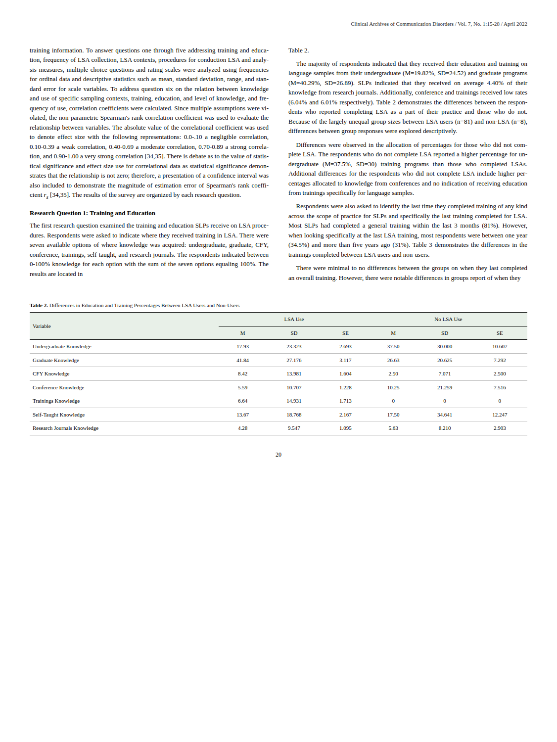Clinical Archives of Communication Disorders / Vol. 7, No. 1:15-28 / April 2022
training information. To answer questions one through five addressing training and education, frequency of LSA collection, LSA contexts, procedures for conduction LSA and analysis measures, multiple choice questions and rating scales were analyzed using frequencies for ordinal data and descriptive statistics such as mean, standard deviation, range, and standard error for scale variables. To address question six on the relation between knowledge and use of specific sampling contexts, training, education, and level of knowledge, and frequency of use, correlation coefficients were calculated. Since multiple assumptions were violated, the non-parametric Spearman's rank correlation coefficient was used to evaluate the relationship between variables. The absolute value of the correlational coefficient was used to denote effect size with the following representations: 0.0-.10 a negligible correlation, 0.10-0.39 a weak correlation, 0.40-0.69 a moderate correlation, 0.70-0.89 a strong correlation, and 0.90-1.00 a very strong correlation [34,35]. There is debate as to the value of statistical significance and effect size use for correlational data as statistical significance demonstrates that the relationship is not zero; therefore, a presentation of a confidence interval was also included to demonstrate the magnitude of estimation error of Spearman's rank coefficient rs [34,35]. The results of the survey are organized by each research question.
Research Question 1: Training and Education
The first research question examined the training and education SLPs receive on LSA procedures. Respondents were asked to indicate where they received training in LSA. There were seven available options of where knowledge was acquired: undergraduate, graduate, CFY, conference, trainings, self-taught, and research journals. The respondents indicated between 0-100% knowledge for each option with the sum of the seven options equaling 100%. The results are located in
Table 2.
The majority of respondents indicated that they received their education and training on language samples from their undergraduate (M=19.82%, SD=24.52) and graduate programs (M=40.29%, SD=26.89). SLPs indicated that they received on average 4.40% of their knowledge from research journals. Additionally, conference and trainings received low rates (6.04% and 6.01% respectively). Table 2 demonstrates the differences between the respondents who reported completing LSA as a part of their practice and those who do not. Because of the largely unequal group sizes between LSA users (n=81) and non-LSA (n=8), differences between group responses were explored descriptively.
Differences were observed in the allocation of percentages for those who did not complete LSA. The respondents who do not complete LSA reported a higher percentage for undergraduate (M=37.5%, SD=30) training programs than those who completed LSAs. Additional differences for the respondents who did not complete LSA include higher percentages allocated to knowledge from conferences and no indication of receiving education from trainings specifically for language samples.
Respondents were also asked to identify the last time they completed training of any kind across the scope of practice for SLPs and specifically the last training completed for LSA. Most SLPs had completed a general training within the last 3 months (81%). However, when looking specifically at the last LSA training, most respondents were between one year (34.5%) and more than five years ago (31%). Table 3 demonstrates the differences in the trainings completed between LSA users and non-users.
There were minimal to no differences between the groups on when they last completed an overall training. However, there were notable differences in groups report of when they
Table 2. Differences in Education and Training Percentages Between LSA Users and Non-Users
| Variable | LSA Use | No LSA Use |
| --- | --- | --- |
| M | SD | SE | M | SD | SE |
| Undergraduate Knowledge | 17.93 | 23.323 | 2.693 | 37.50 | 30.000 | 10.607 |
| Graduate Knowledge | 41.84 | 27.176 | 3.117 | 26.63 | 20.625 | 7.292 |
| CFY Knowledge | 8.42 | 13.981 | 1.604 | 2.50 | 7.071 | 2.500 |
| Conference Knowledge | 5.59 | 10.707 | 1.228 | 10.25 | 21.259 | 7.516 |
| Trainings Knowledge | 6.64 | 14.931 | 1.713 | 0 | 0 | 0 |
| Self-Taught Knowledge | 13.67 | 18.768 | 2.167 | 17.50 | 34.641 | 12.247 |
| Research Journals Knowledge | 4.28 | 9.547 | 1.095 | 5.63 | 8.210 | 2.903 |
20